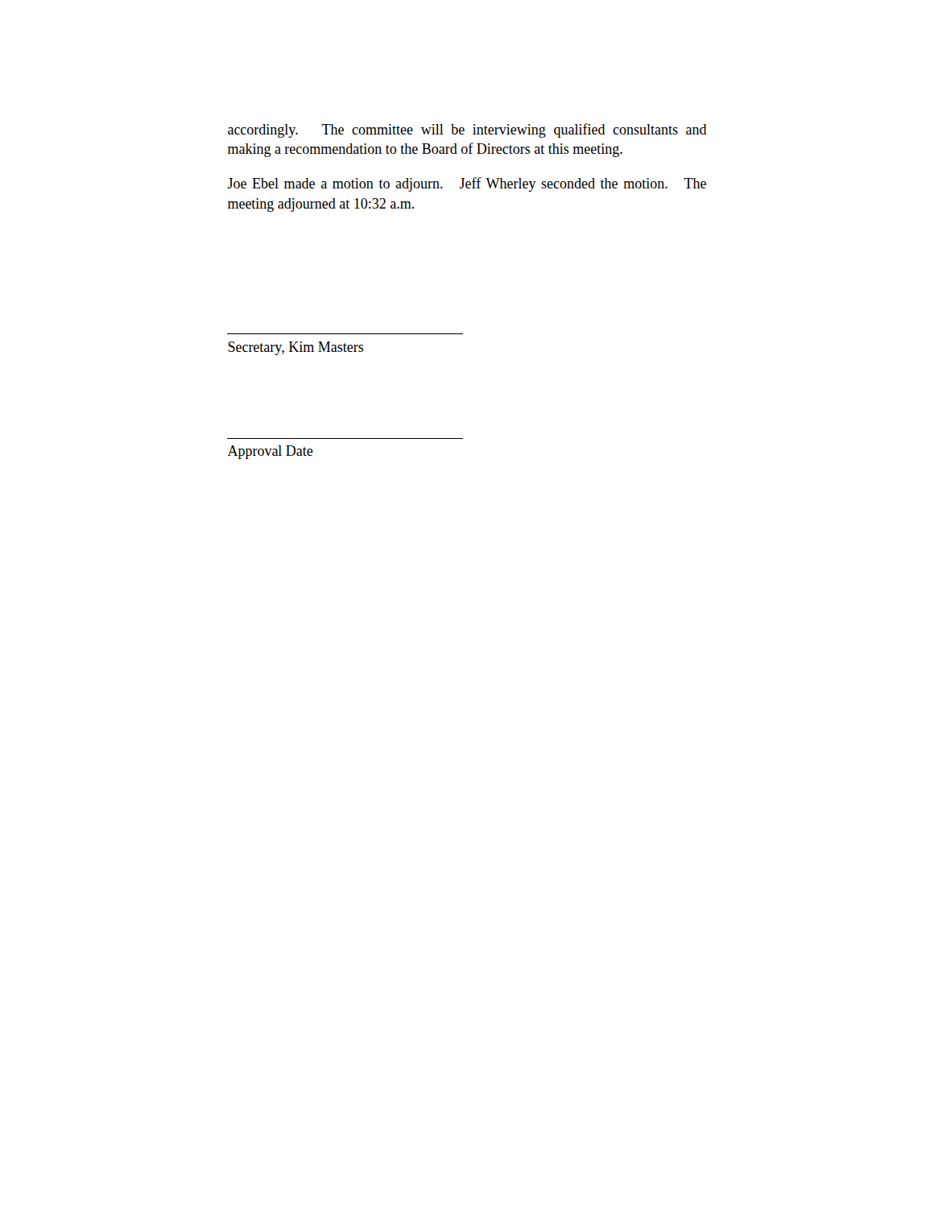accordingly. The committee will be interviewing qualified consultants and making a recommendation to the Board of Directors at this meeting.
Joe Ebel made a motion to adjourn. Jeff Wherley seconded the motion. The meeting adjourned at 10:32 a.m.
Secretary, Kim Masters
Approval Date